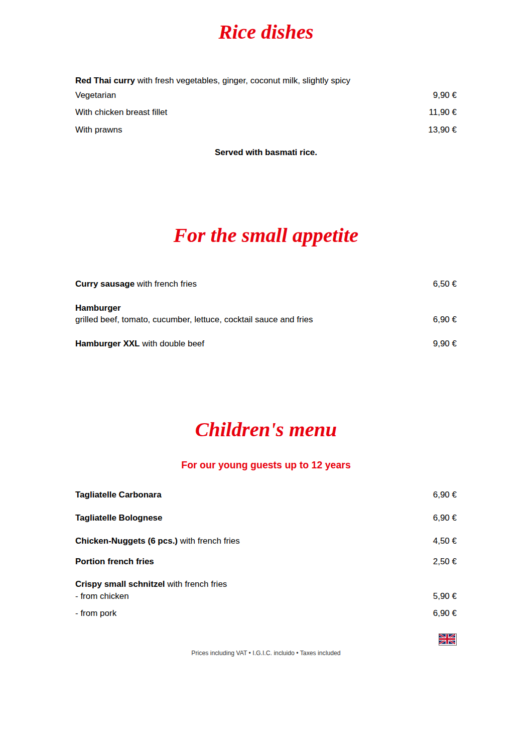Rice dishes
| Red Thai curry with fresh vegetables, ginger, coconut milk, slightly spicy |
| Vegetarian | 9,90 € |
| With chicken breast fillet | 11,90 € |
| With prawns | 13,90 € |
Served with basmati rice.
For the small appetite
| Curry sausage with french fries | 6,50 € |
| Hamburger |
| grilled beef, tomato, cucumber, lettuce, cocktail sauce and fries | 6,90 € |
| Hamburger XXL with double beef | 9,90 € |
Children's menu
For our young guests up to 12 years
| Tagliatelle Carbonara | 6,90 € |
| Tagliatelle Bolognese | 6,90 € |
| Chicken-Nuggets (6 pcs.) with french fries | 4,50 € |
| Portion french fries | 2,50 € |
| Crispy small schnitzel with french fries |
| - from chicken | 5,90 € |
| - from pork | 6,90 € |
Prices including VAT • I.G.I.C. incluido • Taxes included